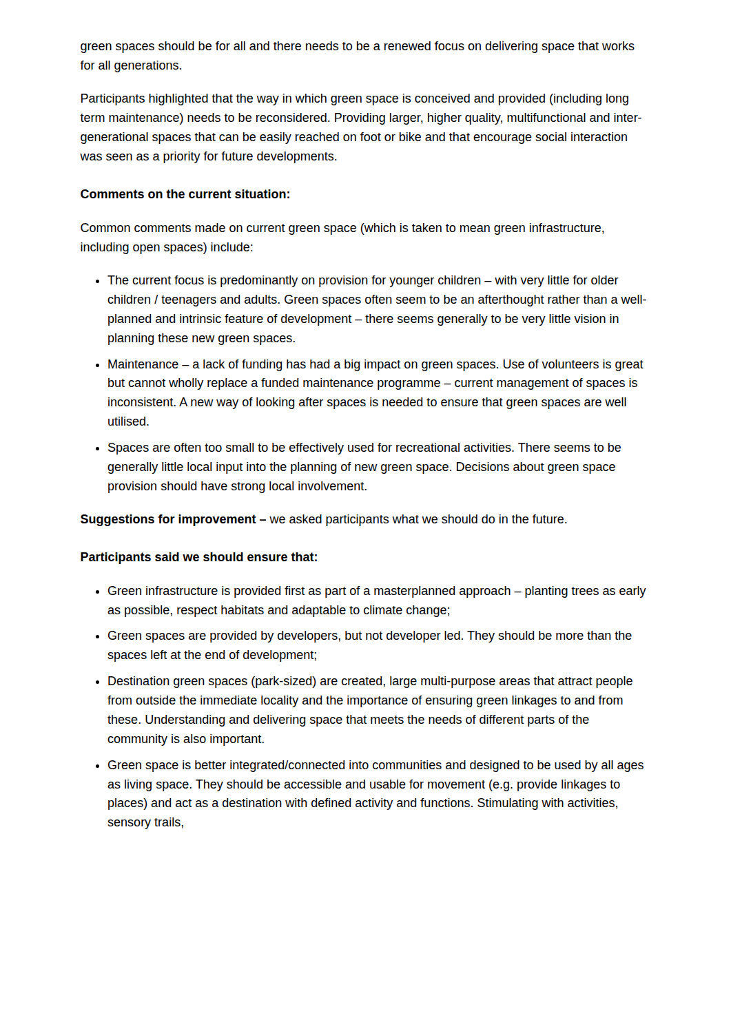green spaces should be for all and there needs to be a renewed focus on delivering space that works for all generations.
Participants highlighted that the way in which green space is conceived and provided (including long term maintenance) needs to be reconsidered. Providing larger, higher quality, multifunctional and inter-generational spaces that can be easily reached on foot or bike and that encourage social interaction was seen as a priority for future developments.
Comments on the current situation:
Common comments made on current green space (which is taken to mean green infrastructure, including open spaces) include:
The current focus is predominantly on provision for younger children – with very little for older children / teenagers and adults. Green spaces often seem to be an afterthought rather than a well-planned and intrinsic feature of development – there seems generally to be very little vision in planning these new green spaces.
Maintenance – a lack of funding has had a big impact on green spaces. Use of volunteers is great but cannot wholly replace a funded maintenance programme – current management of spaces is inconsistent. A new way of looking after spaces is needed to ensure that green spaces are well utilised.
Spaces are often too small to be effectively used for recreational activities. There seems to be generally little local input into the planning of new green space. Decisions about green space provision should have strong local involvement.
Suggestions for improvement – we asked participants what we should do in the future.
Participants said we should ensure that:
Green infrastructure is provided first as part of a masterplanned approach – planting trees as early as possible, respect habitats and adaptable to climate change;
Green spaces are provided by developers, but not developer led. They should be more than the spaces left at the end of development;
Destination green spaces (park-sized) are created, large multi-purpose areas that attract people from outside the immediate locality and the importance of ensuring green linkages to and from these. Understanding and delivering space that meets the needs of different parts of the community is also important.
Green space is better integrated/connected into communities and designed to be used by all ages as living space. They should be accessible and usable for movement (e.g. provide linkages to places) and act as a destination with defined activity and functions. Stimulating with activities, sensory trails,